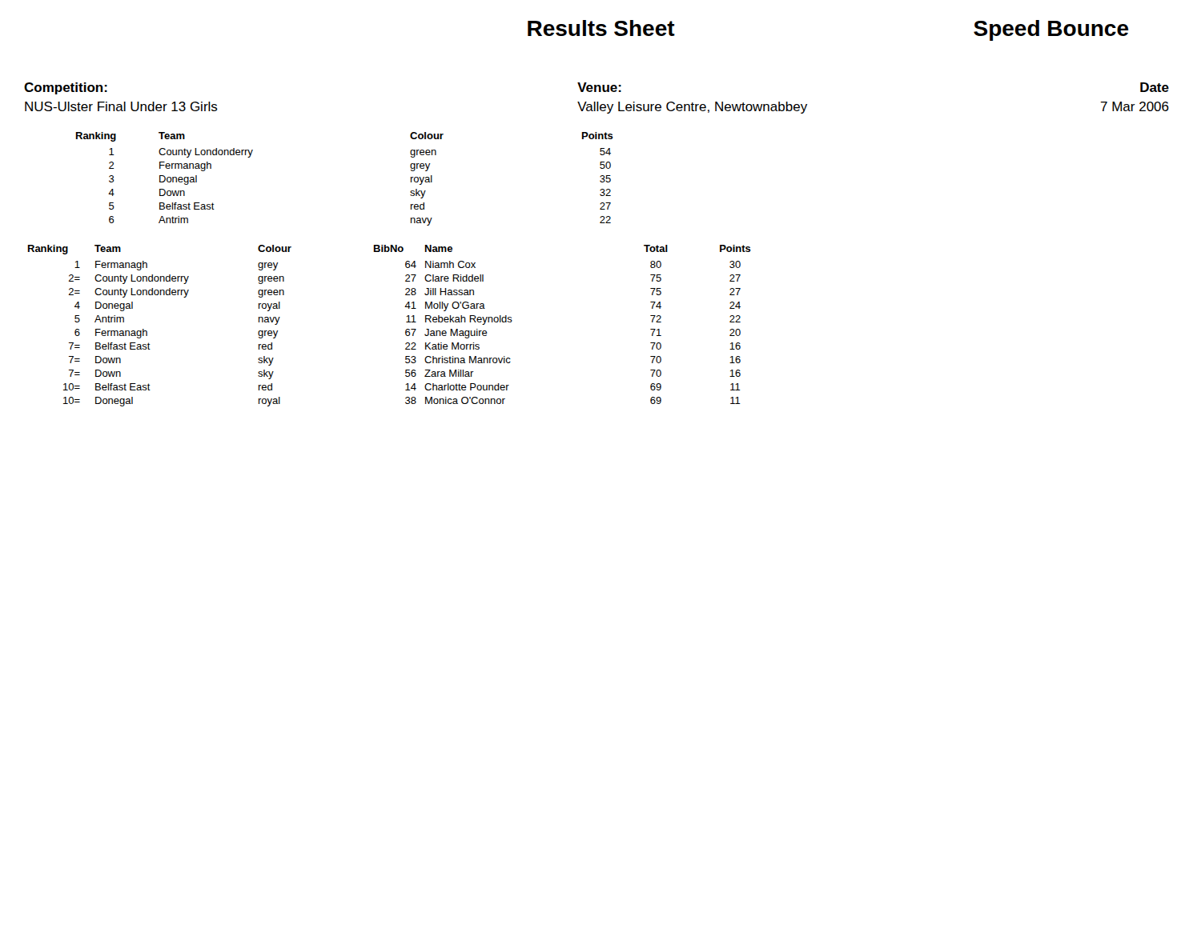Results Sheet
Speed Bounce
Competition:
NUS-Ulster Final Under 13 Girls
Venue:
Valley Leisure Centre, Newtownabbey
Date
7 Mar 2006
| Ranking | Team | Colour | Points |
| --- | --- | --- | --- |
| 1 | County Londonderry | green | 54 |
| 2 | Fermanagh | grey | 50 |
| 3 | Donegal | royal | 35 |
| 4 | Down | sky | 32 |
| 5 | Belfast East | red | 27 |
| 6 | Antrim | navy | 22 |
| Ranking | Team | Colour | BibNo | Name | Total | Points |
| --- | --- | --- | --- | --- | --- | --- |
| 1 | Fermanagh | grey | 64 | Niamh Cox | 80 | 30 |
| 2= | County Londonderry | green | 27 | Clare Riddell | 75 | 27 |
| 2= | County Londonderry | green | 28 | Jill Hassan | 75 | 27 |
| 4 | Donegal | royal | 41 | Molly O'Gara | 74 | 24 |
| 5 | Antrim | navy | 11 | Rebekah Reynolds | 72 | 22 |
| 6 | Fermanagh | grey | 67 | Jane Maguire | 71 | 20 |
| 7= | Belfast East | red | 22 | Katie Morris | 70 | 16 |
| 7= | Down | sky | 53 | Christina Manrovic | 70 | 16 |
| 7= | Down | sky | 56 | Zara Millar | 70 | 16 |
| 10= | Belfast East | red | 14 | Charlotte Pounder | 69 | 11 |
| 10= | Donegal | royal | 38 | Monica O'Connor | 69 | 11 |